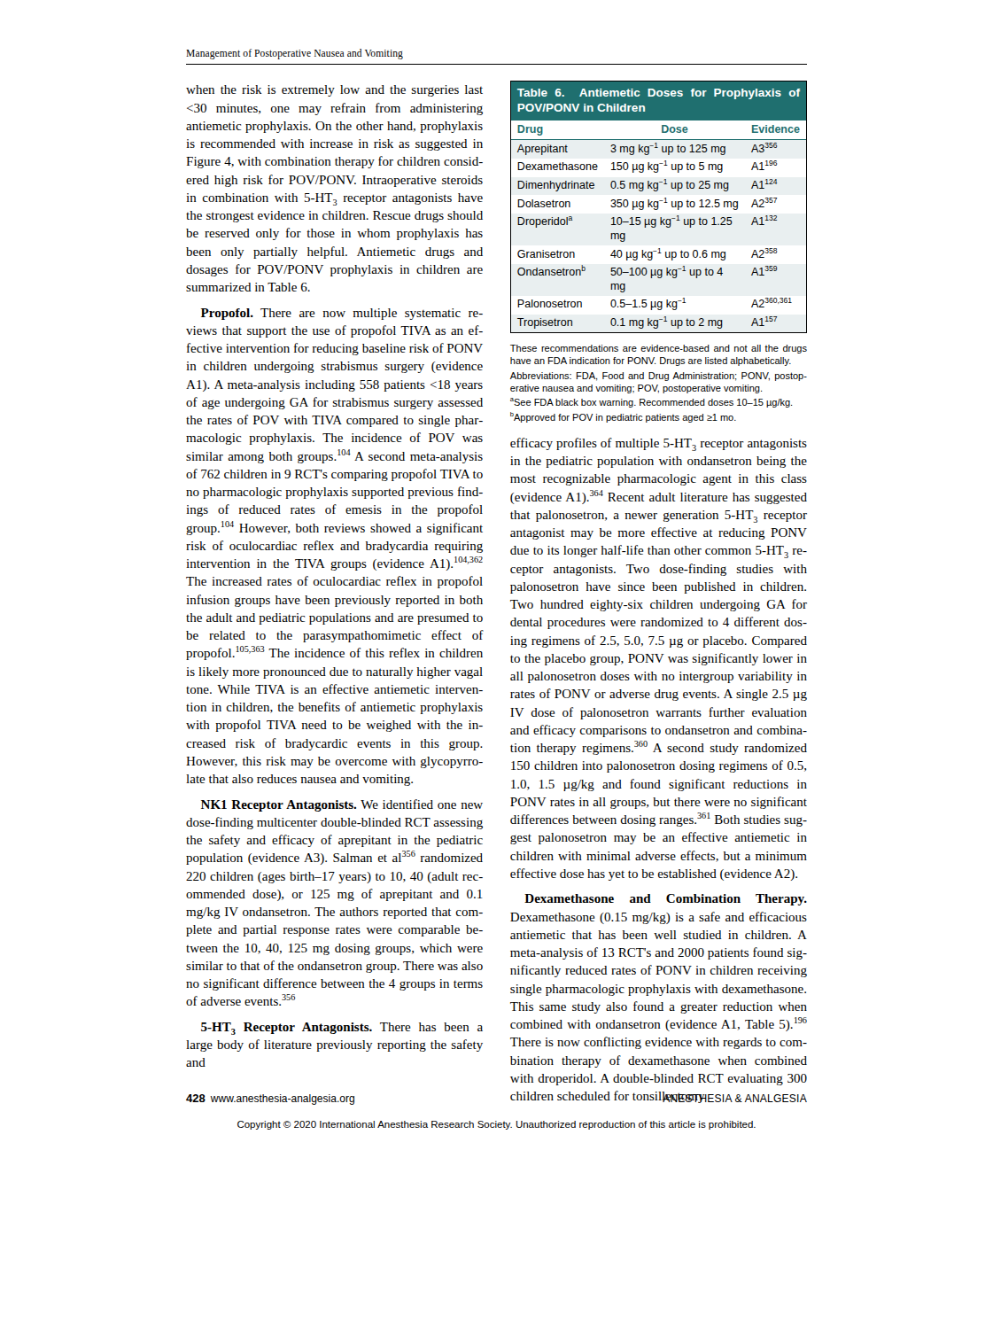Management of Postoperative Nausea and Vomiting
when the risk is extremely low and the surgeries last <30 minutes, one may refrain from administering antiemetic prophylaxis. On the other hand, prophylaxis is recommended with increase in risk as suggested in Figure 4, with combination therapy for children considered high risk for POV/PONV. Intraoperative steroids in combination with 5-HT3 receptor antagonists have the strongest evidence in children. Rescue drugs should be reserved only for those in whom prophylaxis has been only partially helpful. Antiemetic drugs and dosages for POV/PONV prophylaxis in children are summarized in Table 6.
Propofol. There are now multiple systematic reviews that support the use of propofol TIVA as an effective intervention for reducing baseline risk of PONV in children undergoing strabismus surgery (evidence A1). A meta-analysis including 558 patients <18 years of age undergoing GA for strabismus surgery assessed the rates of POV with TIVA compared to single pharmacologic prophylaxis. The incidence of POV was similar among both groups.104 A second meta-analysis of 762 children in 9 RCT's comparing propofol TIVA to no pharmacologic prophylaxis supported previous findings of reduced rates of emesis in the propofol group.104 However, both reviews showed a significant risk of oculocardiac reflex and bradycardia requiring intervention in the TIVA groups (evidence A1).104,362 The increased rates of oculocardiac reflex in propofol infusion groups have been previously reported in both the adult and pediatric populations and are presumed to be related to the parasympathomimetic effect of propofol.105,363 The incidence of this reflex in children is likely more pronounced due to naturally higher vagal tone. While TIVA is an effective antiemetic intervention in children, the benefits of antiemetic prophylaxis with propofol TIVA need to be weighed with the increased risk of bradycardic events in this group. However, this risk may be overcome with glycopyrrolate that also reduces nausea and vomiting.
NK1 Receptor Antagonists. We identified one new dose-finding multicenter double-blinded RCT assessing the safety and efficacy of aprepitant in the pediatric population (evidence A3). Salman et al356 randomized 220 children (ages birth–17 years) to 10, 40 (adult recommended dose), or 125 mg of aprepitant and 0.1 mg/kg IV ondansetron. The authors reported that complete and partial response rates were comparable between the 10, 40, 125 mg dosing groups, which were similar to that of the ondansetron group. There was also no significant difference between the 4 groups in terms of adverse events.356
5-HT3 Receptor Antagonists. There has been a large body of literature previously reporting the safety and
Table 6. Antiemetic Doses for Prophylaxis of POV/PONV in Children
| Drug | Dose | Evidence |
| --- | --- | --- |
| Aprepitant | 3 mg kg −1 up to 125 mg | A3 356 |
| Dexamethasone | 150 µg kg −1 up to 5 mg | A1 196 |
| Dimenhydrinate | 0.5 mg kg −1 up to 25 mg | A1 124 |
| Dolasetron | 350 µg kg −1 up to 12.5 mg | A2 357 |
| Droperidol a | 10–15 µg kg −1 up to 1.25 mg | A1 132 |
| Granisetron | 40 µg kg −1 up to 0.6 mg | A2 358 |
| Ondansetron b | 50–100 µg kg −1 up to 4 mg | A1 359 |
| Palonosetron | 0.5–1.5 µg kg −1 | A2 360,361 |
| Tropisetron | 0.1 mg kg −1 up to 2 mg | A1 157 |
These recommendations are evidence-based and not all the drugs have an FDA indication for PONV. Drugs are listed alphabetically.
Abbreviations: FDA, Food and Drug Administration; PONV, postoperative nausea and vomiting; POV, postoperative vomiting.
aSee FDA black box warning. Recommended doses 10–15 µg/kg.
bApproved for POV in pediatric patients aged ≥1 mo.
efficacy profiles of multiple 5-HT3 receptor antagonists in the pediatric population with ondansetron being the most recognizable pharmacologic agent in this class (evidence A1).364 Recent adult literature has suggested that palonosetron, a newer generation 5-HT3 receptor antagonist may be more effective at reducing PONV due to its longer half-life than other common 5-HT3 receptor antagonists. Two dose-finding studies with palonosetron have since been published in children. Two hundred eighty-six children undergoing GA for dental procedures were randomized to 4 different dosing regimens of 2.5, 5.0, 7.5 µg or placebo. Compared to the placebo group, PONV was significantly lower in all palonosetron doses with no intergroup variability in rates of PONV or adverse drug events. A single 2.5 µg IV dose of palonosetron warrants further evaluation and efficacy comparisons to ondansetron and combination therapy regimens.360 A second study randomized 150 children into palonosetron dosing regimens of 0.5, 1.0, 1.5 µg/kg and found significant reductions in PONV rates in all groups, but there were no significant differences between dosing ranges.361 Both studies suggest palonosetron may be an effective antiemetic in children with minimal adverse effects, but a minimum effective dose has yet to be established (evidence A2).
Dexamethasone and Combination Therapy. Dexamethasone (0.15 mg/kg) is a safe and efficacious antiemetic that has been well studied in children. A meta-analysis of 13 RCT's and 2000 patients found significantly reduced rates of PONV in children receiving single pharmacologic prophylaxis with dexamethasone. This same study also found a greater reduction when combined with ondansetron (evidence A1, Table 5).196 There is now conflicting evidence with regards to combination therapy of dexamethasone when combined with droperidol. A double-blinded RCT evaluating 300 children scheduled for tonsillectomy
428www.anesthesia-analgesia.org
ANESTHESIA & ANALGESIA
Copyright © 2020 International Anesthesia Research Society. Unauthorized reproduction of this article is prohibited.